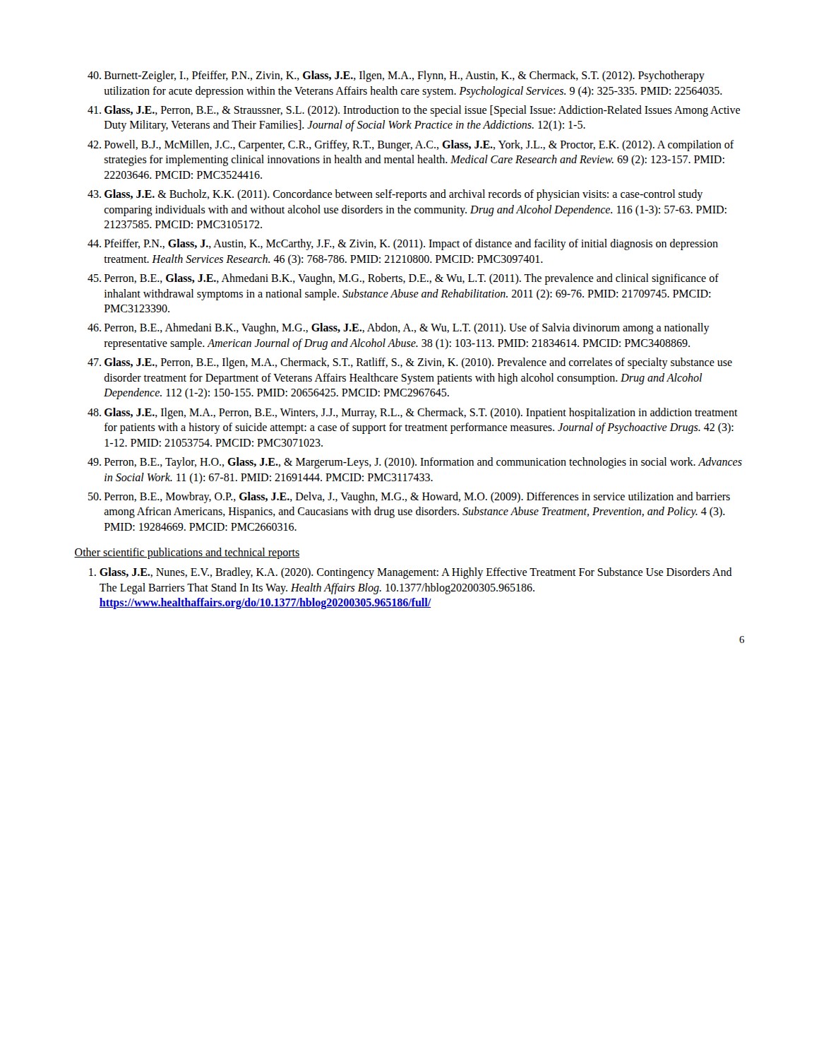Burnett-Zeigler, I., Pfeiffer, P.N., Zivin, K., Glass, J.E., Ilgen, M.A., Flynn, H., Austin, K., & Chermack, S.T. (2012). Psychotherapy utilization for acute depression within the Veterans Affairs health care system. Psychological Services. 9 (4): 325-335. PMID: 22564035.
Glass, J.E., Perron, B.E., & Straussner, S.L. (2012). Introduction to the special issue [Special Issue: Addiction-Related Issues Among Active Duty Military, Veterans and Their Families]. Journal of Social Work Practice in the Addictions. 12(1): 1-5.
Powell, B.J., McMillen, J.C., Carpenter, C.R., Griffey, R.T., Bunger, A.C., Glass, J.E., York, J.L., & Proctor, E.K. (2012). A compilation of strategies for implementing clinical innovations in health and mental health. Medical Care Research and Review. 69 (2): 123-157. PMID: 22203646. PMCID: PMC3524416.
Glass, J.E. & Bucholz, K.K. (2011). Concordance between self-reports and archival records of physician visits: a case-control study comparing individuals with and without alcohol use disorders in the community. Drug and Alcohol Dependence. 116 (1-3): 57-63. PMID: 21237585. PMCID: PMC3105172.
Pfeiffer, P.N., Glass, J., Austin, K., McCarthy, J.F., & Zivin, K. (2011). Impact of distance and facility of initial diagnosis on depression treatment. Health Services Research. 46 (3): 768-786. PMID: 21210800. PMCID: PMC3097401.
Perron, B.E., Glass, J.E., Ahmedani B.K., Vaughn, M.G., Roberts, D.E., & Wu, L.T. (2011). The prevalence and clinical significance of inhalant withdrawal symptoms in a national sample. Substance Abuse and Rehabilitation. 2011 (2): 69-76. PMID: 21709745. PMCID: PMC3123390.
Perron, B.E., Ahmedani B.K., Vaughn, M.G., Glass, J.E., Abdon, A., & Wu, L.T. (2011). Use of Salvia divinorum among a nationally representative sample. American Journal of Drug and Alcohol Abuse. 38 (1): 103-113. PMID: 21834614. PMCID: PMC3408869.
Glass, J.E., Perron, B.E., Ilgen, M.A., Chermack, S.T., Ratliff, S., & Zivin, K. (2010). Prevalence and correlates of specialty substance use disorder treatment for Department of Veterans Affairs Healthcare System patients with high alcohol consumption. Drug and Alcohol Dependence. 112 (1-2): 150-155. PMID: 20656425. PMCID: PMC2967645.
Glass, J.E., Ilgen, M.A., Perron, B.E., Winters, J.J., Murray, R.L., & Chermack, S.T. (2010). Inpatient hospitalization in addiction treatment for patients with a history of suicide attempt: a case of support for treatment performance measures. Journal of Psychoactive Drugs. 42 (3): 1-12. PMID: 21053754. PMCID: PMC3071023.
Perron, B.E., Taylor, H.O., Glass, J.E., & Margerum-Leys, J. (2010). Information and communication technologies in social work. Advances in Social Work. 11 (1): 67-81. PMID: 21691444. PMCID: PMC3117433.
Perron, B.E., Mowbray, O.P., Glass, J.E., Delva, J., Vaughn, M.G., & Howard, M.O. (2009). Differences in service utilization and barriers among African Americans, Hispanics, and Caucasians with drug use disorders. Substance Abuse Treatment, Prevention, and Policy. 4 (3). PMID: 19284669. PMCID: PMC2660316.
Other scientific publications and technical reports
Glass, J.E., Nunes, E.V., Bradley, K.A. (2020). Contingency Management: A Highly Effective Treatment For Substance Use Disorders And The Legal Barriers That Stand In Its Way. Health Affairs Blog. 10.1377/hblog20200305.965186.
https://www.healthaffairs.org/do/10.1377/hblog20200305.965186/full/
6